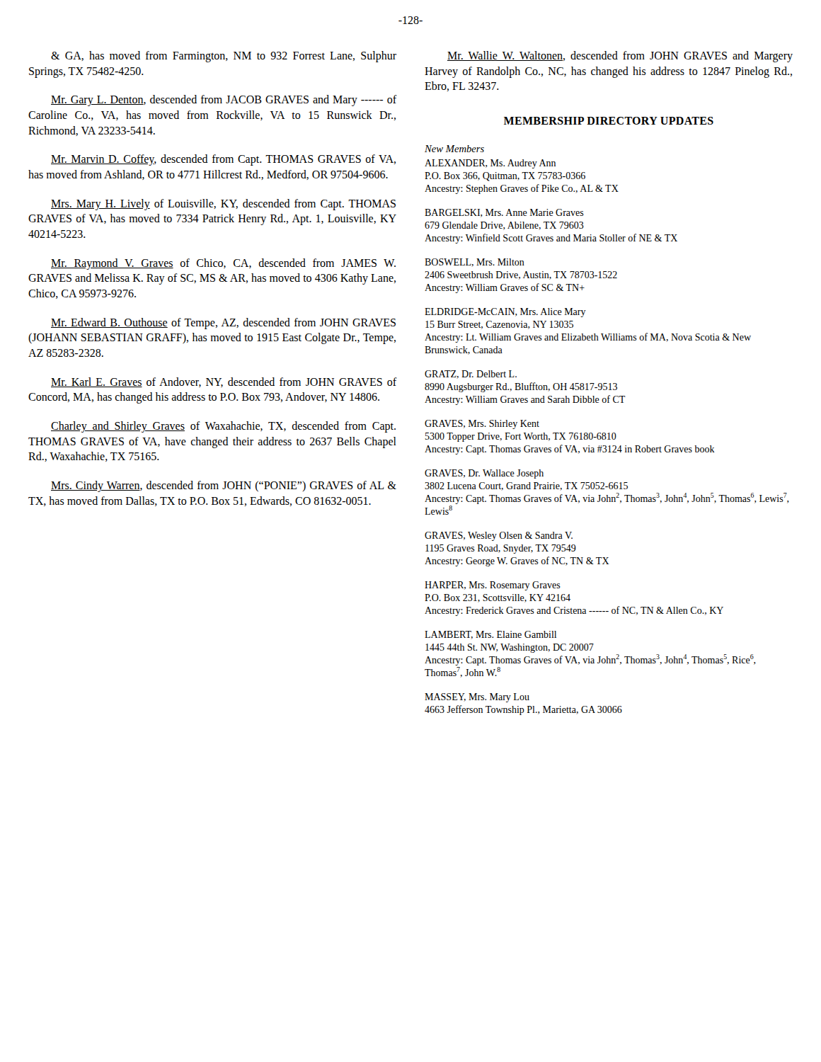-128-
& GA, has moved from Farmington, NM to 932 Forrest Lane, Sulphur Springs, TX 75482-4250.
Mr. Gary L. Denton, descended from JACOB GRAVES and Mary ------ of Caroline Co., VA, has moved from Rockville, VA to 15 Runswick Dr., Richmond, VA 23233-5414.
Mr. Marvin D. Coffey, descended from Capt. THOMAS GRAVES of VA, has moved from Ashland, OR to 4771 Hillcrest Rd., Medford, OR 97504-9606.
Mrs. Mary H. Lively of Louisville, KY, descended from Capt. THOMAS GRAVES of VA, has moved to 7334 Patrick Henry Rd., Apt. 1, Louisville, KY 40214-5223.
Mr. Raymond V. Graves of Chico, CA, descended from JAMES W. GRAVES and Melissa K. Ray of SC, MS & AR, has moved to 4306 Kathy Lane, Chico, CA 95973-9276.
Mr. Edward B. Outhouse of Tempe, AZ, descended from JOHN GRAVES (JOHANN SEBASTIAN GRAFF), has moved to 1915 East Colgate Dr., Tempe, AZ 85283-2328.
Mr. Karl E. Graves of Andover, NY, descended from JOHN GRAVES of Concord, MA, has changed his address to P.O. Box 793, Andover, NY 14806.
Charley and Shirley Graves of Waxahachie, TX, descended from Capt. THOMAS GRAVES of VA, have changed their address to 2637 Bells Chapel Rd., Waxahachie, TX 75165.
Mrs. Cindy Warren, descended from JOHN (“PONIE”) GRAVES of AL & TX, has moved from Dallas, TX to P.O. Box 51, Edwards, CO 81632-0051.
Mr. Wallie W. Waltonen, descended from JOHN GRAVES and Margery Harvey of Randolph Co., NC, has changed his address to 12847 Pinelog Rd., Ebro, FL 32437.
MEMBERSHIP DIRECTORY UPDATES
New Members
ALEXANDER, Ms. Audrey Ann P.O. Box 366, Quitman, TX 75783-0366
Ancestry: Stephen Graves of Pike Co., AL & TX
BARGELSKI, Mrs. Anne Marie Graves 679 Glendale Drive, Abilene, TX 79603
Ancestry: Winfield Scott Graves and Maria Stoller of NE & TX
BOSWELL, Mrs. Milton 2406 Sweetbrush Drive, Austin, TX 78703-1522
Ancestry: William Graves of SC & TN+
ELDRIDGE-McCAIN, Mrs. Alice Mary 15 Burr Street, Cazenovia, NY 13035
Ancestry: Lt. William Graves and Elizabeth Williams of MA, Nova Scotia & New Brunswick, Canada
GRATZ, Dr. Delbert L. 8990 Augsburger Rd., Bluffton, OH 45817-9513
Ancestry: William Graves and Sarah Dibble of CT
GRAVES, Mrs. Shirley Kent 5300 Topper Drive, Fort Worth, TX 76180-6810
Ancestry: Capt. Thomas Graves of VA, via #3124 in Robert Graves book
GRAVES, Dr. Wallace Joseph 3802 Lucena Court, Grand Prairie, TX 75052-6615
Ancestry: Capt. Thomas Graves of VA, via John2, Thomas3, John4, John5, Thomas6, Lewis7, Lewis8
GRAVES, Wesley Olsen & Sandra V. 1195 Graves Road, Snyder, TX 79549
Ancestry: George W. Graves of NC, TN & TX
HARPER, Mrs. Rosemary Graves P.O. Box 231, Scottsville, KY 42164
Ancestry: Frederick Graves and Cristena ------ of NC, TN & Allen Co., KY
LAMBERT, Mrs. Elaine Gambill 1445 44th St. NW, Washington, DC 20007
Ancestry: Capt. Thomas Graves of VA, via John2, Thomas3, John4, Thomas5, Rice6, Thomas7, John W.8
MASSEY, Mrs. Mary Lou 4663 Jefferson Township Pl., Marietta, GA 30066